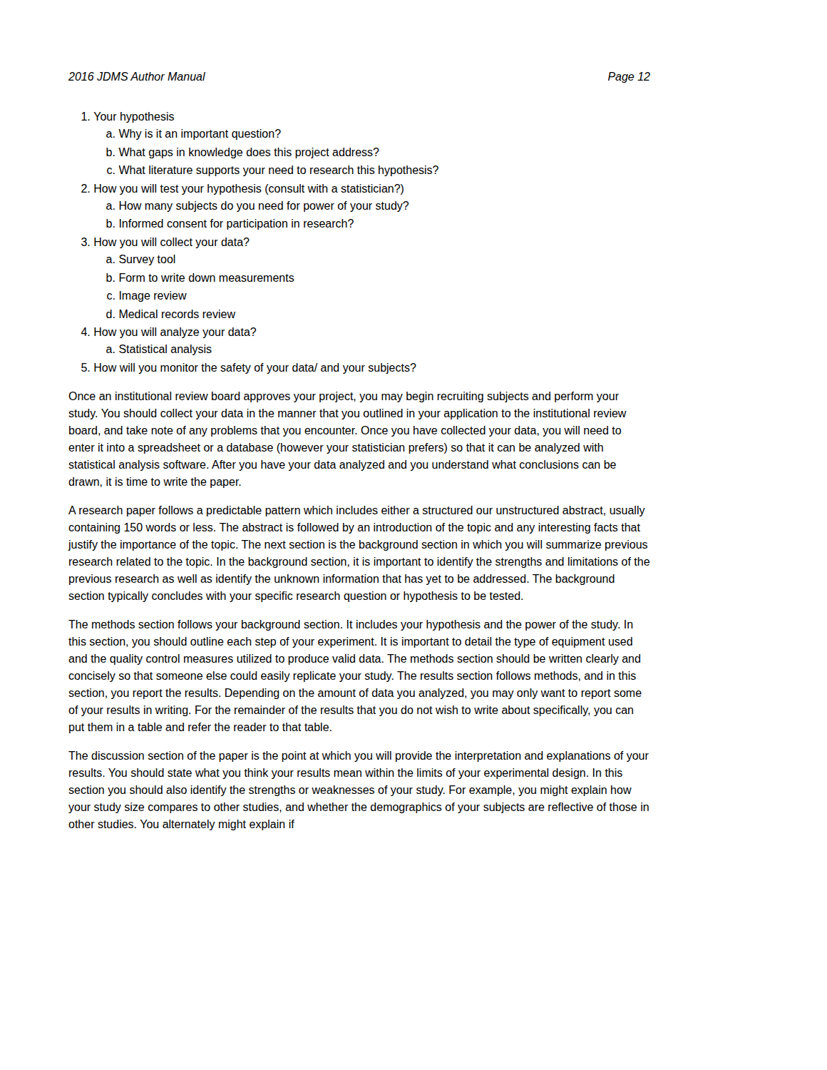2016 JDMS Author Manual Page 12
Your hypothesis
Why is it an important question?
What gaps in knowledge does this project address?
What literature supports your need to research this hypothesis?
How you will test your hypothesis (consult with a statistician?)
How many subjects do you need for power of your study?
Informed consent for participation in research?
How you will collect your data?
Survey tool
Form to write down measurements
Image review
Medical records review
How you will analyze your data?
Statistical analysis
How will you monitor the safety of your data/ and your subjects?
Once an institutional review board approves your project, you may begin recruiting subjects and perform your study. You should collect your data in the manner that you outlined in your application to the institutional review board, and take note of any problems that you encounter. Once you have collected your data, you will need to enter it into a spreadsheet or a database (however your statistician prefers) so that it can be analyzed with statistical analysis software. After you have your data analyzed and you understand what conclusions can be drawn, it is time to write the paper.
A research paper follows a predictable pattern which includes either a structured our unstructured abstract, usually containing 150 words or less. The abstract is followed by an introduction of the topic and any interesting facts that justify the importance of the topic. The next section is the background section in which you will summarize previous research related to the topic. In the background section, it is important to identify the strengths and limitations of the previous research as well as identify the unknown information that has yet to be addressed. The background section typically concludes with your specific research question or hypothesis to be tested.
The methods section follows your background section. It includes your hypothesis and the power of the study. In this section, you should outline each step of your experiment. It is important to detail the type of equipment used and the quality control measures utilized to produce valid data. The methods section should be written clearly and concisely so that someone else could easily replicate your study. The results section follows methods, and in this section, you report the results. Depending on the amount of data you analyzed, you may only want to report some of your results in writing. For the remainder of the results that you do not wish to write about specifically, you can put them in a table and refer the reader to that table.
The discussion section of the paper is the point at which you will provide the interpretation and explanations of your results. You should state what you think your results mean within the limits of your experimental design. In this section you should also identify the strengths or weaknesses of your study. For example, you might explain how your study size compares to other studies, and whether the demographics of your subjects are reflective of those in other studies. You alternately might explain if